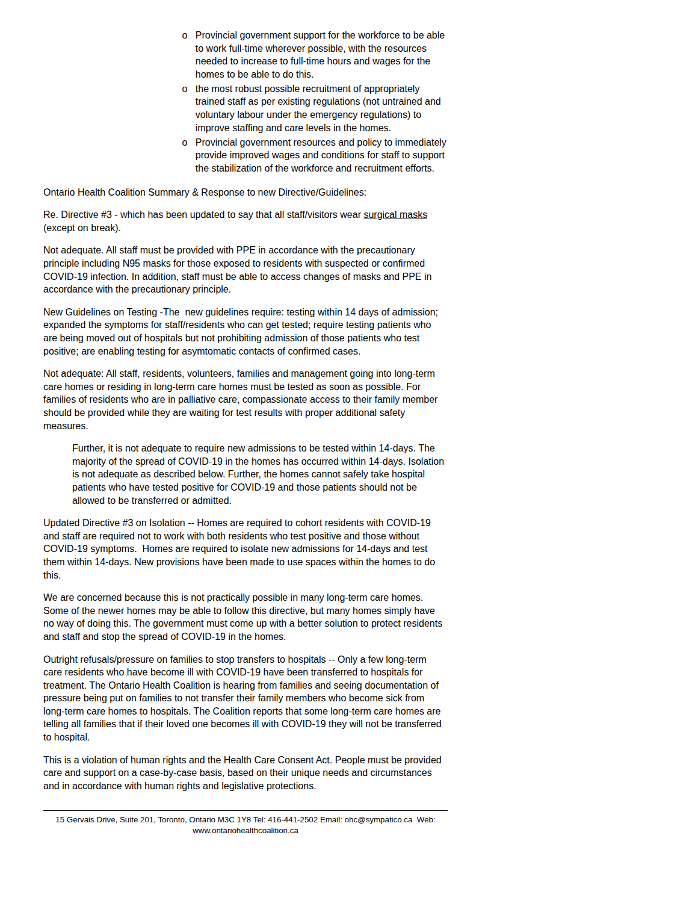Provincial government support for the workforce to be able to work full-time wherever possible, with the resources needed to increase to full-time hours and wages for the homes to be able to do this.
the most robust possible recruitment of appropriately trained staff as per existing regulations (not untrained and voluntary labour under the emergency regulations) to improve staffing and care levels in the homes.
Provincial government resources and policy to immediately provide improved wages and conditions for staff to support the stabilization of the workforce and recruitment efforts.
Ontario Health Coalition Summary & Response to new Directive/Guidelines:
Re. Directive #3 - which has been updated to say that all staff/visitors wear surgical masks (except on break).
Not adequate. All staff must be provided with PPE in accordance with the precautionary principle including N95 masks for those exposed to residents with suspected or confirmed COVID-19 infection. In addition, staff must be able to access changes of masks and PPE in accordance with the precautionary principle.
New Guidelines on Testing -The new guidelines require: testing within 14 days of admission; expanded the symptoms for staff/residents who can get tested; require testing patients who are being moved out of hospitals but not prohibiting admission of those patients who test positive; are enabling testing for asymtomatic contacts of confirmed cases.
Not adequate: All staff, residents, volunteers, families and management going into long-term care homes or residing in long-term care homes must be tested as soon as possible. For families of residents who are in palliative care, compassionate access to their family member should be provided while they are waiting for test results with proper additional safety measures.
Further, it is not adequate to require new admissions to be tested within 14-days. The majority of the spread of COVID-19 in the homes has occurred within 14-days. Isolation is not adequate as described below. Further, the homes cannot safely take hospital patients who have tested positive for COVID-19 and those patients should not be allowed to be transferred or admitted.
Updated Directive #3 on Isolation -- Homes are required to cohort residents with COVID-19 and staff are required not to work with both residents who test positive and those without COVID-19 symptoms. Homes are required to isolate new admissions for 14-days and test them within 14-days. New provisions have been made to use spaces within the homes to do this.
We are concerned because this is not practically possible in many long-term care homes. Some of the newer homes may be able to follow this directive, but many homes simply have no way of doing this. The government must come up with a better solution to protect residents and staff and stop the spread of COVID-19 in the homes.
Outright refusals/pressure on families to stop transfers to hospitals -- Only a few long-term care residents who have become ill with COVID-19 have been transferred to hospitals for treatment. The Ontario Health Coalition is hearing from families and seeing documentation of pressure being put on families to not transfer their family members who become sick from long-term care homes to hospitals. The Coalition reports that some long-term care homes are telling all families that if their loved one becomes ill with COVID-19 they will not be transferred to hospital.
This is a violation of human rights and the Health Care Consent Act. People must be provided care and support on a case-by-case basis, based on their unique needs and circumstances and in accordance with human rights and legislative protections.
15 Gervais Drive, Suite 201, Toronto, Ontario M3C 1Y8 Tel: 416-441-2502 Email: ohc@sympatico.ca Web: www.ontariohealthcoalition.ca